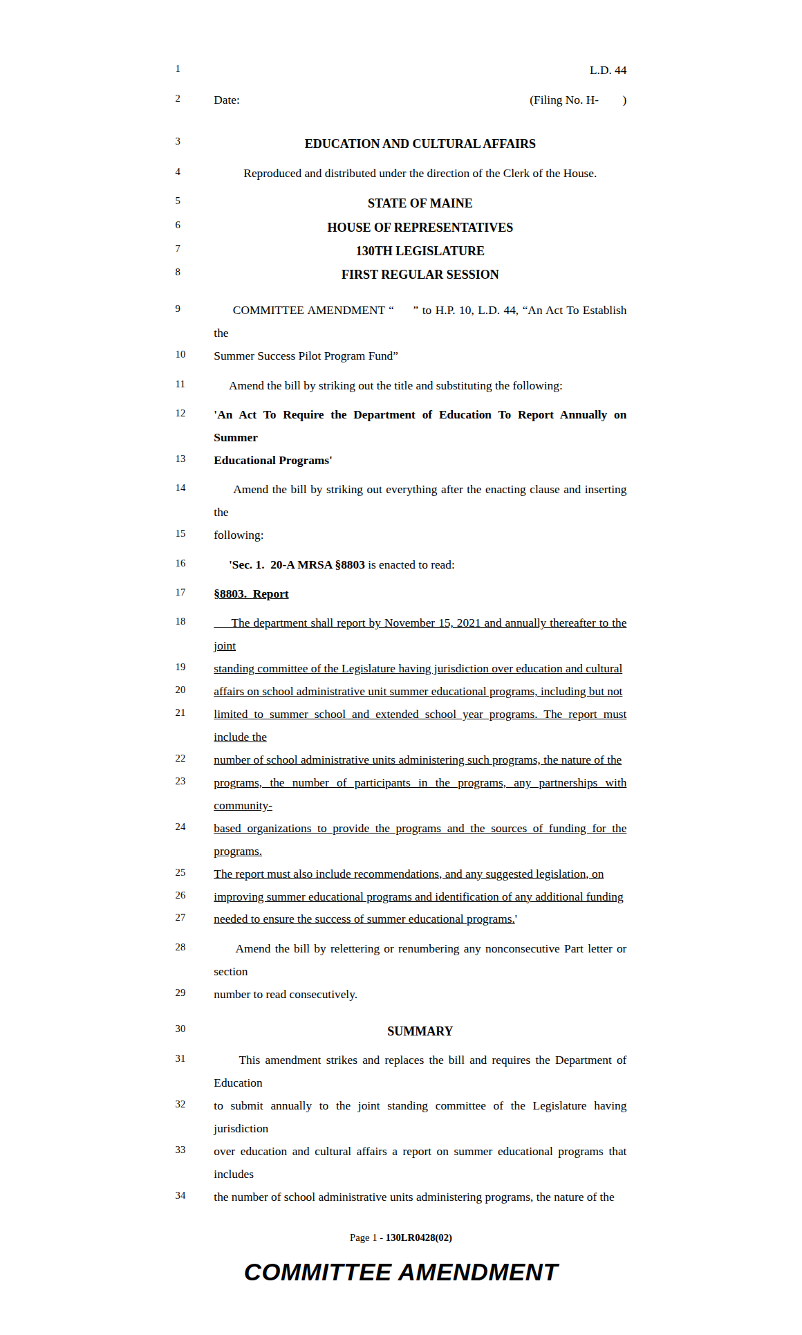1
L.D. 44
2
Date: (Filing No. H- )
3
EDUCATION AND CULTURAL AFFAIRS
4
Reproduced and distributed under the direction of the Clerk of the House.
5
STATE OF MAINE
6
HOUSE OF REPRESENTATIVES
7
130TH LEGISLATURE
8
FIRST REGULAR SESSION
9
COMMITTEE AMENDMENT “ ” to H.P. 10, L.D. 44, “An Act To Establish the
10
Summer Success Pilot Program Fund”
11
Amend the bill by striking out the title and substituting the following:
12
'An Act To Require the Department of Education To Report Annually on Summer
13
Educational Programs'
14
Amend the bill by striking out everything after the enacting clause and inserting the
15
following:
16
'Sec. 1. 20-A MRSA §8803 is enacted to read:
17
§8803. Report
18
The department shall report by November 15, 2021 and annually thereafter to the joint
19
standing committee of the Legislature having jurisdiction over education and cultural
20
affairs on school administrative unit summer educational programs, including but not
21
limited to summer school and extended school year programs. The report must include the
22
number of school administrative units administering such programs, the nature of the
23
programs, the number of participants in the programs, any partnerships with community-
24
based organizations to provide the programs and the sources of funding for the programs.
25
The report must also include recommendations, and any suggested legislation, on
26
improving summer educational programs and identification of any additional funding
27
needed to ensure the success of summer educational programs.'
28
Amend the bill by relettering or renumbering any nonconsecutive Part letter or section
29
number to read consecutively.
30
SUMMARY
31
This amendment strikes and replaces the bill and requires the Department of Education
32
to submit annually to the joint standing committee of the Legislature having jurisdiction
33
over education and cultural affairs a report on summer educational programs that includes
34
the number of school administrative units administering programs, the nature of the
Page 1 - 130LR0428(02)
COMMITTEE AMENDMENT